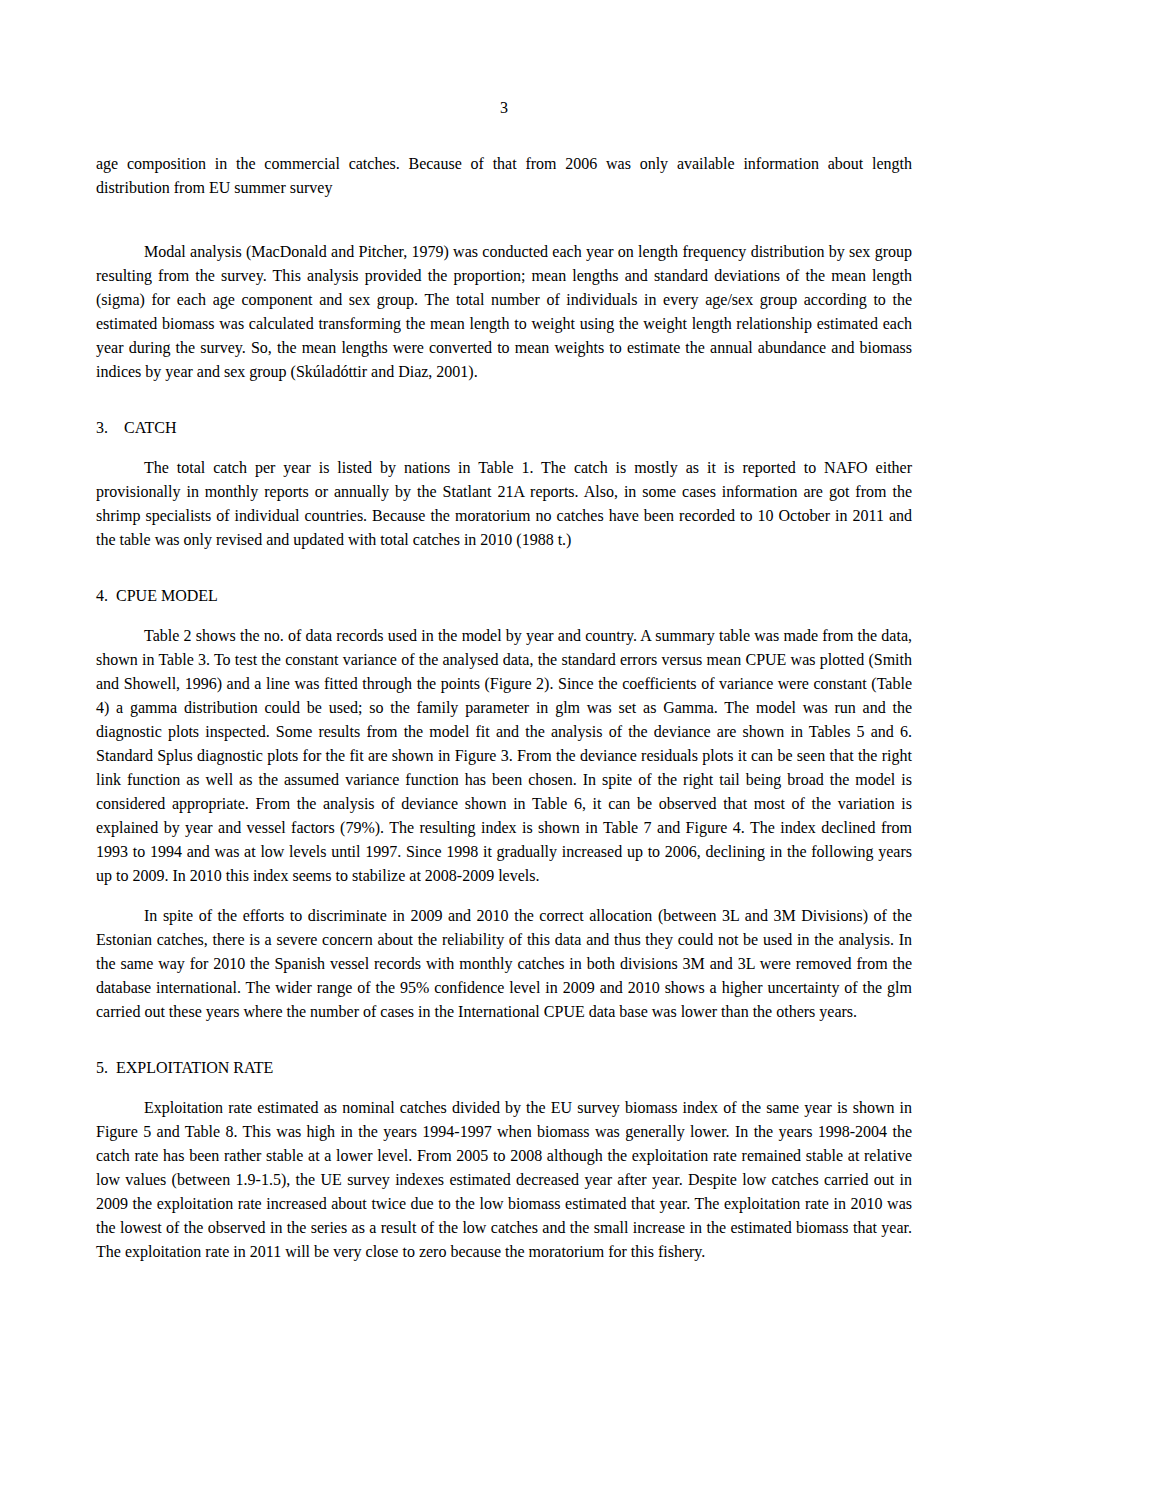3
age composition in the commercial catches. Because of that from 2006 was only available information about length distribution from EU summer survey
Modal analysis (MacDonald and Pitcher, 1979) was conducted each year on length frequency distribution by sex group resulting from the survey. This analysis provided the proportion; mean lengths and standard deviations of the mean length (sigma) for each age component and sex group. The total number of individuals in every age/sex group according to the estimated biomass was calculated transforming the mean length to weight using the weight length relationship estimated each year during the survey. So, the mean lengths were converted to mean weights to estimate the annual abundance and biomass indices by year and sex group (Skúladóttir and Diaz, 2001).
3. CATCH
The total catch per year is listed by nations in Table 1. The catch is mostly as it is reported to NAFO either provisionally in monthly reports or annually by the Statlant 21A reports. Also, in some cases information are got from the shrimp specialists of individual countries. Because the moratorium no catches have been recorded to 10 October in 2011 and the table was only revised and updated with total catches in 2010 (1988 t.)
4. CPUE MODEL
Table 2 shows the no. of data records used in the model by year and country. A summary table was made from the data, shown in Table 3. To test the constant variance of the analysed data, the standard errors versus mean CPUE was plotted (Smith and Showell, 1996) and a line was fitted through the points (Figure 2). Since the coefficients of variance were constant (Table 4) a gamma distribution could be used; so the family parameter in glm was set as Gamma. The model was run and the diagnostic plots inspected. Some results from the model fit and the analysis of the deviance are shown in Tables 5 and 6. Standard Splus diagnostic plots for the fit are shown in Figure 3. From the deviance residuals plots it can be seen that the right link function as well as the assumed variance function has been chosen. In spite of the right tail being broad the model is considered appropriate. From the analysis of deviance shown in Table 6, it can be observed that most of the variation is explained by year and vessel factors (79%). The resulting index is shown in Table 7 and Figure 4. The index declined from 1993 to 1994 and was at low levels until 1997. Since 1998 it gradually increased up to 2006, declining in the following years up to 2009. In 2010 this index seems to stabilize at 2008-2009 levels.
In spite of the efforts to discriminate in 2009 and 2010 the correct allocation (between 3L and 3M Divisions) of the Estonian catches, there is a severe concern about the reliability of this data and thus they could not be used in the analysis. In the same way for 2010 the Spanish vessel records with monthly catches in both divisions 3M and 3L were removed from the database international. The wider range of the 95% confidence level in 2009 and 2010 shows a higher uncertainty of the glm carried out these years where the number of cases in the International CPUE data base was lower than the others years.
5. EXPLOITATION RATE
Exploitation rate estimated as nominal catches divided by the EU survey biomass index of the same year is shown in Figure 5 and Table 8. This was high in the years 1994-1997 when biomass was generally lower. In the years 1998-2004 the catch rate has been rather stable at a lower level. From 2005 to 2008 although the exploitation rate remained stable at relative low values (between 1.9-1.5), the UE survey indexes estimated decreased year after year. Despite low catches carried out in 2009 the exploitation rate increased about twice due to the low biomass estimated that year. The exploitation rate in 2010 was the lowest of the observed in the series as a result of the low catches and the small increase in the estimated biomass that year. The exploitation rate in 2011 will be very close to zero because the moratorium for this fishery.